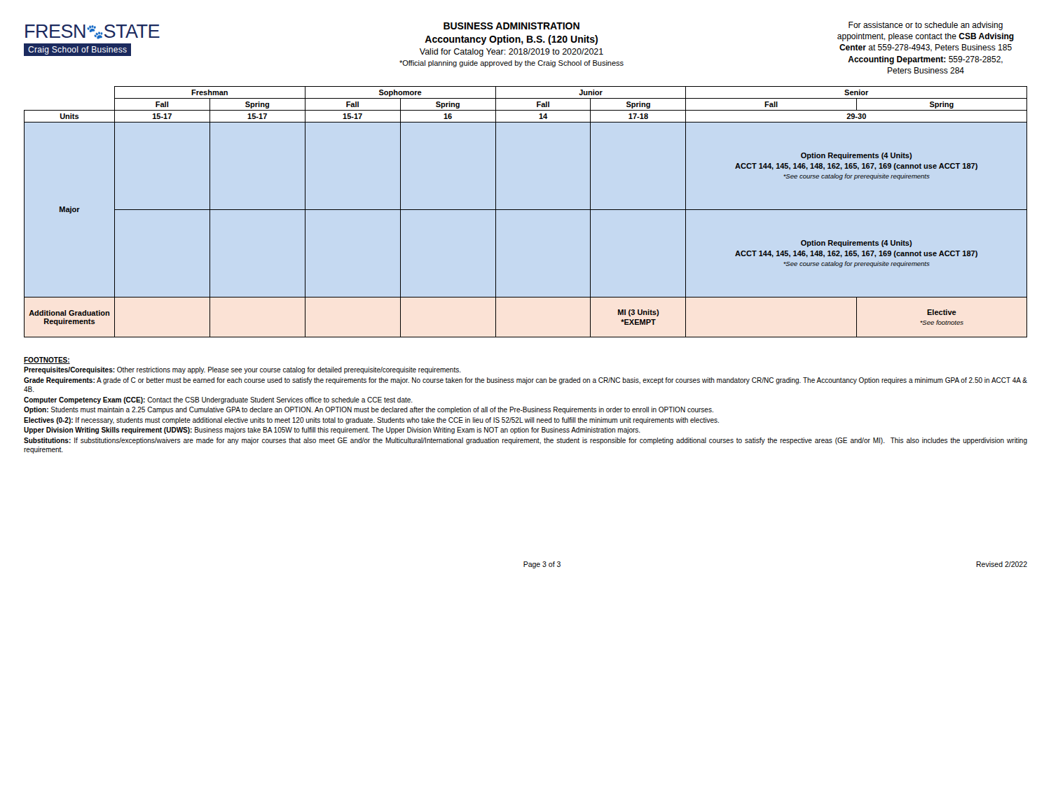FRESN🐾STATE
Craig School of Business
BUSINESS ADMINISTRATION
Accountancy Option, B.S. (120 Units)
Valid for Catalog Year: 2018/2019 to 2020/2021
*Official planning guide approved by the Craig School of Business
For assistance or to schedule an advising appointment, please contact the CSB Advising Center at 559-278-4943, Peters Business 185
Accounting Department: 559-278-2852,
Peters Business 284
| | Freshman | Sophomore | Junior | Senior |
| | Fall | Spring | Fall | Spring | Fall | Spring | Fall | Spring |
| Units | 15-17 | 15-17 | 15-17 | 16 | 14 | 17-18 | 29-30 |
| Major | | | | | | | Option Requirements (4 Units) ACCT 144, 145, 146, 148, 162, 165, 167, 169 (cannot use ACCT 187) *See course catalog for prerequisite requirements |
| | | | | | | Option Requirements (4 Units) ACCT 144, 145, 146, 148, 162, 165, 167, 169 (cannot use ACCT 187) *See course catalog for prerequisite requirements |
| Additional Graduation Requirements | | | | | | MI (3 Units) *EXEMPT | | Elective *See footnotes |
FOOTNOTES:
Prerequisites/Corequisites: Other restrictions may apply. Please see your course catalog for detailed prerequisite/corequisite requirements.
Grade Requirements: A grade of C or better must be earned for each course used to satisfy the requirements for the major. No course taken for the business major can be graded on a CR/NC basis, except for courses with mandatory CR/NC grading. The Accountancy Option requires a minimum GPA of 2.50 in ACCT 4A & 4B.
Computer Competency Exam (CCE): Contact the CSB Undergraduate Student Services office to schedule a CCE test date.
Option: Students must maintain a 2.25 Campus and Cumulative GPA to declare an OPTION. An OPTION must be declared after the completion of all of the Pre-Business Requirements in order to enroll in OPTION courses.
Electives (0-2): If necessary, students must complete additional elective units to meet 120 units total to graduate. Students who take the CCE in lieu of IS 52/52L will need to fulfill the minimum unit requirements with electives.
Upper Division Writing Skills requirement (UDWS): Business majors take BA 105W to fulfill this requirement. The Upper Division Writing Exam is NOT an option for Business Administration majors.
Substitutions: If substitutions/exceptions/waivers are made for any major courses that also meet GE and/or the Multicultural/International graduation requirement, the student is responsible for completing additional courses to satisfy the respective areas (GE and/or MI). This also includes the upperdivision writing requirement.
Page 3 of 3
Revised 2/2022